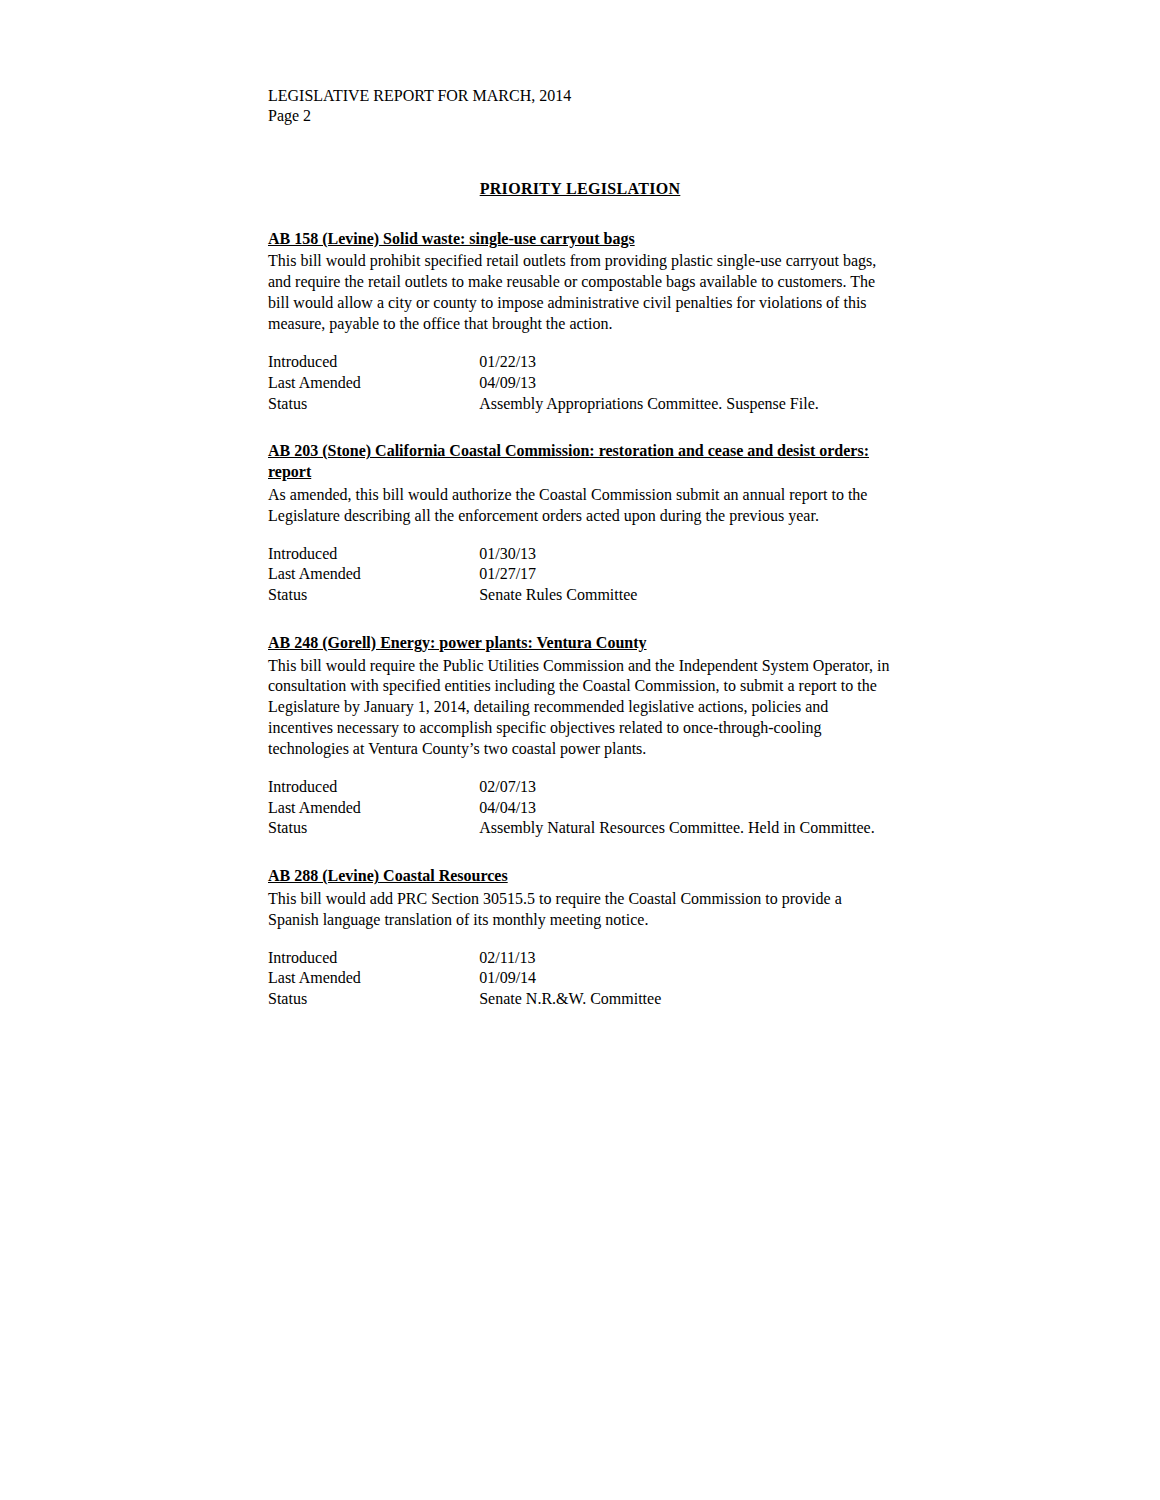LEGISLATIVE REPORT FOR MARCH, 2014
Page 2
PRIORITY LEGISLATION
AB 158 (Levine) Solid waste: single-use carryout bags
This bill would prohibit specified retail outlets from providing plastic single-use carryout bags, and require the retail outlets to make reusable or compostable bags available to customers. The bill would allow a city or county to impose administrative civil penalties for violations of this measure, payable to the office that brought the action.
| Introduced | 01/22/13 |
| Last Amended | 04/09/13 |
| Status | Assembly Appropriations Committee. Suspense File. |
AB 203 (Stone) California Coastal Commission: restoration and cease and desist orders: report
As amended, this bill would authorize the Coastal Commission submit an annual report to the Legislature describing all the enforcement orders acted upon during the previous year.
| Introduced | 01/30/13 |
| Last Amended | 01/27/17 |
| Status | Senate Rules Committee |
AB 248 (Gorell) Energy: power plants: Ventura County
This bill would require the Public Utilities Commission and the Independent System Operator, in consultation with specified entities including the Coastal Commission, to submit a report to the Legislature by January 1, 2014, detailing recommended legislative actions, policies and incentives necessary to accomplish specific objectives related to once-through-cooling technologies at Ventura County’s two coastal power plants.
| Introduced | 02/07/13 |
| Last Amended | 04/04/13 |
| Status | Assembly Natural Resources Committee. Held in Committee. |
AB 288 (Levine) Coastal Resources
This bill would add PRC Section 30515.5 to require the Coastal Commission to provide a Spanish language translation of its monthly meeting notice.
| Introduced | 02/11/13 |
| Last Amended | 01/09/14 |
| Status | Senate N.R.&W. Committee |